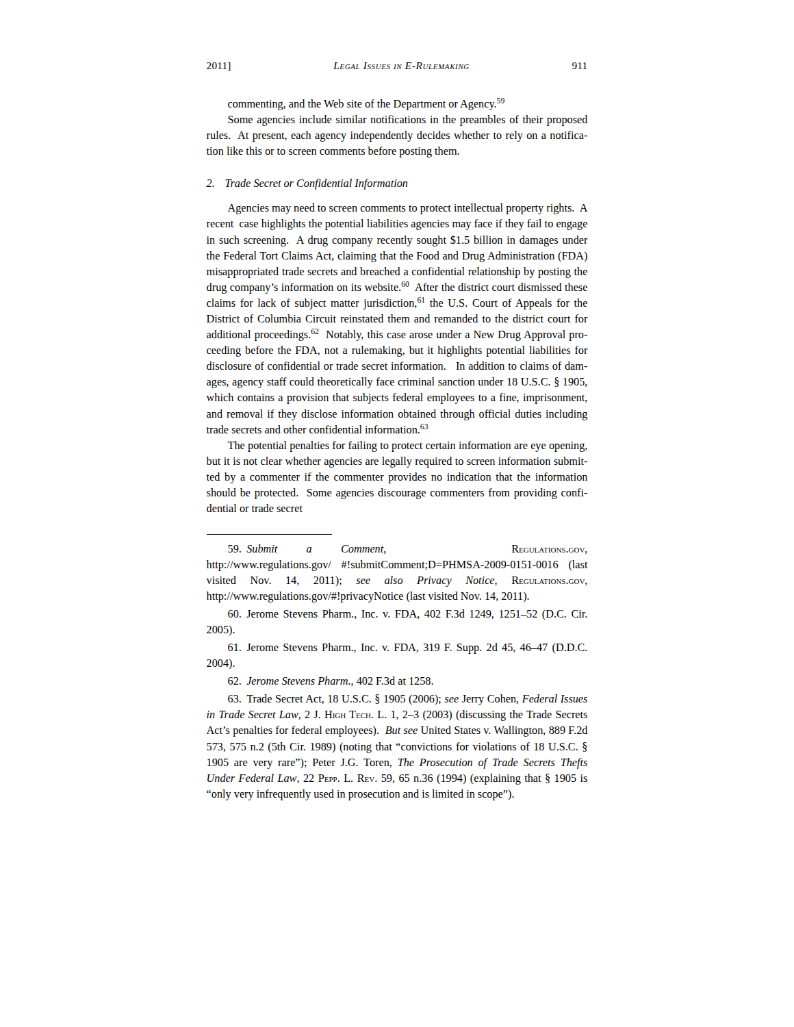2011] Legal Issues in E-Rulemaking 911
commenting, and the Web site of the Department or Agency.59
Some agencies include similar notifications in the preambles of their proposed rules. At present, each agency independently decides whether to rely on a notification like this or to screen comments before posting them.
2. Trade Secret or Confidential Information
Agencies may need to screen comments to protect intellectual property rights. A recent case highlights the potential liabilities agencies may face if they fail to engage in such screening. A drug company recently sought $1.5 billion in damages under the Federal Tort Claims Act, claiming that the Food and Drug Administration (FDA) misappropriated trade secrets and breached a confidential relationship by posting the drug company’s information on its website.60 After the district court dismissed these claims for lack of subject matter jurisdiction,61 the U.S. Court of Appeals for the District of Columbia Circuit reinstated them and remanded to the district court for additional proceedings.62 Notably, this case arose under a New Drug Approval proceeding before the FDA, not a rulemaking, but it highlights potential liabilities for disclosure of confidential or trade secret information. In addition to claims of damages, agency staff could theoretically face criminal sanction under 18 U.S.C. § 1905, which contains a provision that subjects federal employees to a fine, imprisonment, and removal if they disclose information obtained through official duties including trade secrets and other confidential information.63
The potential penalties for failing to protect certain information are eye opening, but it is not clear whether agencies are legally required to screen information submitted by a commenter if the commenter provides no indication that the information should be protected. Some agencies discourage commenters from providing confidential or trade secret
59. Submit a Comment, Regulations.gov, http://www.regulations.gov/ #!submitComment;D=PHMSA-2009-0151-0016 (last visited Nov. 14, 2011); see also Privacy Notice, Regulations.gov, http://www.regulations.gov/#!privacyNotice (last visited Nov. 14, 2011).
60. Jerome Stevens Pharm., Inc. v. FDA, 402 F.3d 1249, 1251–52 (D.C. Cir. 2005).
61. Jerome Stevens Pharm., Inc. v. FDA, 319 F. Supp. 2d 45, 46–47 (D.D.C. 2004).
62. Jerome Stevens Pharm., 402 F.3d at 1258.
63. Trade Secret Act, 18 U.S.C. § 1905 (2006); see Jerry Cohen, Federal Issues in Trade Secret Law, 2 J. High Tech. L. 1, 2–3 (2003) (discussing the Trade Secrets Act’s penalties for federal employees). But see United States v. Wallington, 889 F.2d 573, 575 n.2 (5th Cir. 1989) (noting that “convictions for violations of 18 U.S.C. § 1905 are very rare”); Peter J.G. Toren, The Prosecution of Trade Secrets Thefts Under Federal Law, 22 Pepp. L. Rev. 59, 65 n.36 (1994) (explaining that § 1905 is “only very infrequently used in prosecution and is limited in scope”).